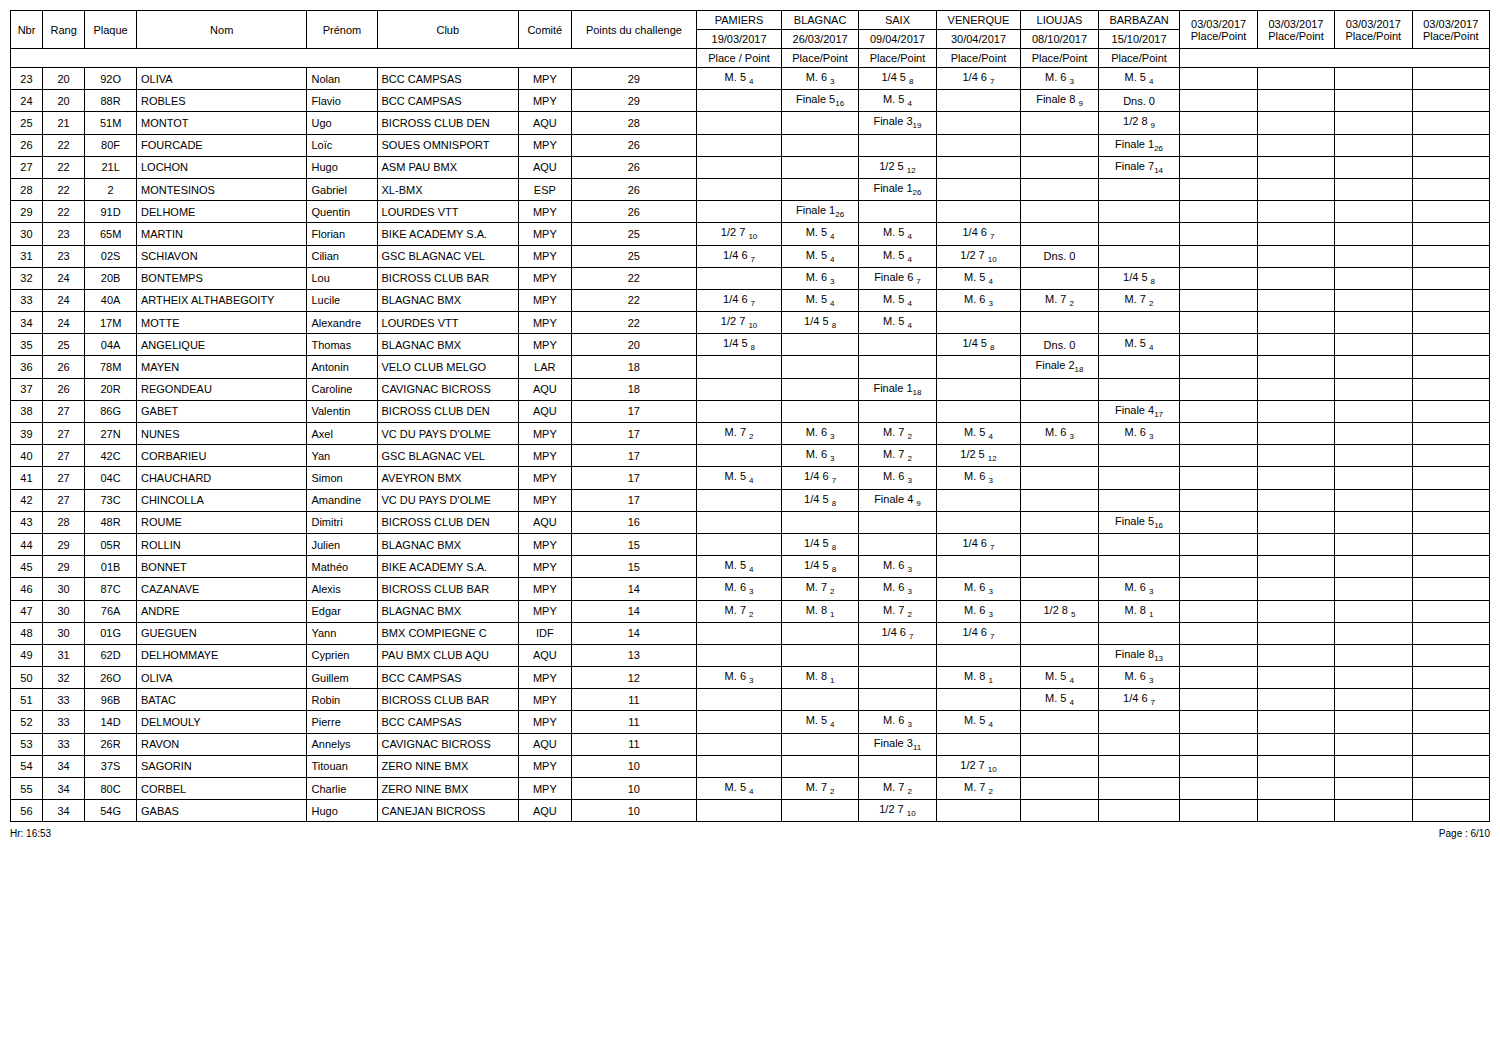| Nbr | Rang | Plaque | Nom | Prénom | Club | Comité | Points du challenge | PAMIERS | BLAGNAC | SAIX | VENERQUE | LIOUJAS | BARBAZAN | 03/03/2017 Place/Point | 03/03/2017 Place/Point | 03/03/2017 Place/Point | 03/03/2017 Place/Point |
| --- | --- | --- | --- | --- | --- | --- | --- | --- | --- | --- | --- | --- | --- | --- | --- | --- | --- |
| 19/03/2017 | 26/03/2017 | 09/04/2017 | 30/04/2017 | 08/10/2017 | 15/10/2017 |
| | Place / Point | Place/Point | Place/Point | Place/Point | Place/Point | Place/Point | |
| 23 | 20 | 92O | OLIVA | Nolan | BCC CAMPSAS | MPY | 29 | M. 5 4 | M. 6 3 | 1/4 5 8 | 1/4 6 7 | M. 6 3 | M. 5 4 | | | | |
| 24 | 20 | 88R | ROBLES | Flavio | BCC CAMPSAS | MPY | 29 | | Finale 5 16 | M. 5 4 | | Finale 8 9 | Dns. 0 | | | | |
| 25 | 21 | 51M | MONTOT | Ugo | BICROSS CLUB DEN | AQU | 28 | | | Finale 3 19 | | | 1/2 8 9 | | | | |
| 26 | 22 | 80F | FOURCADE | Loïc | SOUES OMNISPORT | MPY | 26 | | | | | | Finale 1 26 | | | | |
| 27 | 22 | 21L | LOCHON | Hugo | ASM PAU BMX | AQU | 26 | | | 1/2 5 12 | | | Finale 7 14 | | | | |
| 28 | 22 | 2 | MONTESINOS | Gabriel | XL-BMX | ESP | 26 | | | Finale 1 26 | | | | | | | |
| 29 | 22 | 91D | DELHOME | Quentin | LOURDES VTT | MPY | 26 | | Finale 1 26 | | | | | | | | |
| 30 | 23 | 65M | MARTIN | Florian | BIKE ACADEMY S.A. | MPY | 25 | 1/2 7 10 | M. 5 4 | M. 5 4 | 1/4 6 7 | | | | | | |
| 31 | 23 | 02S | SCHIAVON | Cilian | GSC BLAGNAC VEL | MPY | 25 | 1/4 6 7 | M. 5 4 | M. 5 4 | 1/2 7 10 | Dns. 0 | | | | | |
| 32 | 24 | 20B | BONTEMPS | Lou | BICROSS CLUB BAR | MPY | 22 | | M. 6 3 | Finale 6 7 | M. 5 4 | | 1/4 5 8 | | | | |
| 33 | 24 | 40A | ARTHEIX ALTHABEGOITY | Lucile | BLAGNAC BMX | MPY | 22 | 1/4 6 7 | M. 5 4 | M. 5 4 | M. 6 3 | M. 7 2 | M. 7 2 | | | | |
| 34 | 24 | 17M | MOTTE | Alexandre | LOURDES VTT | MPY | 22 | 1/2 7 10 | 1/4 5 8 | M. 5 4 | | | | | | | |
| 35 | 25 | 04A | ANGELIQUE | Thomas | BLAGNAC BMX | MPY | 20 | 1/4 5 8 | | | 1/4 5 8 | Dns. 0 | M. 5 4 | | | | |
| 36 | 26 | 78M | MAYEN | Antonin | VELO CLUB MELGO | LAR | 18 | | | | | Finale 2 18 | | | | | |
| 37 | 26 | 20R | REGONDEAU | Caroline | CAVIGNAC BICROSS | AQU | 18 | | | Finale 1 18 | | | | | | | |
| 38 | 27 | 86G | GABET | Valentin | BICROSS CLUB DEN | AQU | 17 | | | | | | Finale 4 17 | | | | |
| 39 | 27 | 27N | NUNES | Axel | VC DU PAYS D'OLME | MPY | 17 | M. 7 2 | M. 6 3 | M. 7 2 | M. 5 4 | M. 6 3 | M. 6 3 | | | | |
| 40 | 27 | 42C | CORBARIEU | Yan | GSC BLAGNAC VEL | MPY | 17 | | M. 6 3 | M. 7 2 | 1/2 5 12 | | | | | | |
| 41 | 27 | 04C | CHAUCHARD | Simon | AVEYRON BMX | MPY | 17 | M. 5 4 | 1/4 6 7 | M. 6 3 | M. 6 3 | | | | | | |
| 42 | 27 | 73C | CHINCOLLA | Amandine | VC DU PAYS D'OLME | MPY | 17 | | 1/4 5 8 | Finale 4 9 | | | | | | | |
| 43 | 28 | 48R | ROUME | Dimitri | BICROSS CLUB DEN | AQU | 16 | | | | | | Finale 5 16 | | | | |
| 44 | 29 | 05R | ROLLIN | Julien | BLAGNAC BMX | MPY | 15 | | 1/4 5 8 | | 1/4 6 7 | | | | | | |
| 45 | 29 | 01B | BONNET | Mathéo | BIKE ACADEMY S.A. | MPY | 15 | M. 5 4 | 1/4 5 8 | M. 6 3 | | | | | | | |
| 46 | 30 | 87C | CAZANAVE | Alexis | BICROSS CLUB BAR | MPY | 14 | M. 6 3 | M. 7 2 | M. 6 3 | M. 6 3 | | M. 6 3 | | | | |
| 47 | 30 | 76A | ANDRE | Edgar | BLAGNAC BMX | MPY | 14 | M. 7 2 | M. 8 1 | M. 7 2 | M. 6 3 | 1/2 8 5 | M. 8 1 | | | | |
| 48 | 30 | 01G | GUEGUEN | Yann | BMX COMPIEGNE C | IDF | 14 | | | 1/4 6 7 | 1/4 6 7 | | | | | | |
| 49 | 31 | 62D | DELHOMMAYE | Cyprien | PAU BMX CLUB AQU | AQU | 13 | | | | | | Finale 8 13 | | | | |
| 50 | 32 | 26O | OLIVA | Guillem | BCC CAMPSAS | MPY | 12 | M. 6 3 | M. 8 1 | | M. 8 1 | M. 5 4 | M. 6 3 | | | | |
| 51 | 33 | 96B | BATAC | Robin | BICROSS CLUB BAR | MPY | 11 | | | | | M. 5 4 | 1/4 6 7 | | | | |
| 52 | 33 | 14D | DELMOULY | Pierre | BCC CAMPSAS | MPY | 11 | | M. 5 4 | M. 6 3 | M. 5 4 | | | | | | |
| 53 | 33 | 26R | RAVON | Annelys | CAVIGNAC BICROSS | AQU | 11 | | | Finale 3 11 | | | | | | | |
| 54 | 34 | 37S | SAGORIN | Titouan | ZERO NINE BMX | MPY | 10 | | | | 1/2 7 10 | | | | | | |
| 55 | 34 | 80C | CORBEL | Charlie | ZERO NINE BMX | MPY | 10 | M. 5 4 | M. 7 2 | M. 7 2 | M. 7 2 | | | | | | |
| 56 | 34 | 54G | GABAS | Hugo | CANEJAN BICROSS | AQU | 10 | | | 1/2 7 10 | | | | | | | |
Hr: 16:53 Page : 6/10